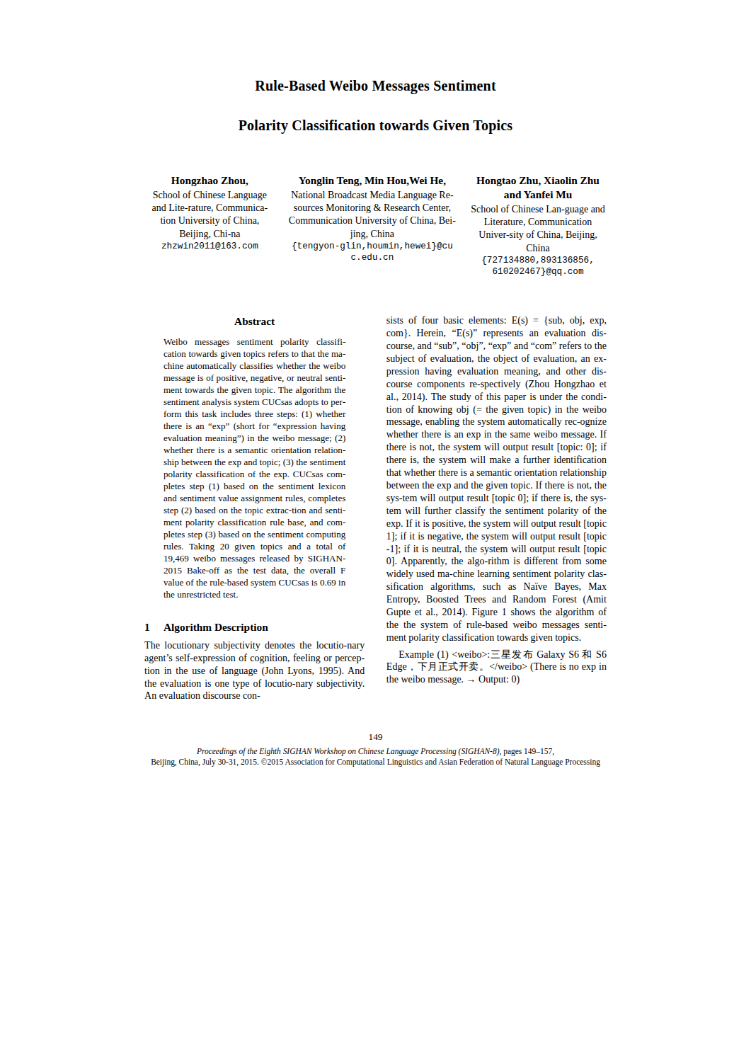Rule-Based Weibo Messages Sentiment Polarity Classification towards Given Topics
Hongzhao Zhou, School of Chinese Language and Lite-rature, Communica-tion University of China, Beijing, Chi-na
zhzwin2011@163.com
Yonglin Teng, Min Hou,Wei He, National Broadcast Media Language Re-sources Monitoring & Research Center, Communication University of China, Bei-jing, China
{tengyon-glin,houmin,hewei}@cuc.edu.cn
Hongtao Zhu, Xiaolin Zhu and Yanfei Mu School of Chinese Lan-guage and Literature, Communication Univer-sity of China, Beijing, China
{727134880,893136856,
610202467}@qq.com
Abstract
Weibo messages sentiment polarity classifi-cation towards given topics refers to that the machine automatically classifies whether the weibo message is of positive, negative, or neutral sentiment towards the given topic. The algorithm the sentiment analysis system CUCsas adopts to perform this task includes three steps: (1) whether there is an “exp” (short for “expression having evaluation meaning”) in the weibo message; (2) whether there is a semantic orientation relationship between the exp and topic; (3) the sentiment polarity classification of the exp. CUCsas completes step (1) based on the sentiment lexicon and sentiment value assignment rules, completes step (2) based on the topic extrac-tion and sentiment polarity classification rule base, and completes step (3) based on the sentiment computing rules. Taking 20 given topics and a total of 19,469 weibo messages released by SIGHAN-2015 Bake-off as the test data, the overall F value of the rule-based system CUCsas is 0.69 in the unrestricted test.
1 Algorithm Description
The locutionary subjectivity denotes the locutio-nary agent’s self-expression of cognition, feeling or perception in the use of language (John Lyons, 1995). And the evaluation is one type of locutio-nary subjectivity. An evaluation discourse con-
sists of four basic elements: E(s) = {sub, obj, exp, com}. Herein, “E(s)” represents an evaluation discourse, and “sub”, “obj”, “exp” and “com” refers to the subject of evaluation, the object of evaluation, an expression having evaluation meaning, and other discourse components re-spectively (Zhou Hongzhao et al., 2014). The study of this paper is under the condition of knowing obj (= the given topic) in the weibo message, enabling the system automatically rec-ognize whether there is an exp in the same weibo message. If there is not, the system will output result [topic: 0]; if there is, the system will make a further identification that whether there is a semantic orientation relationship between the exp and the given topic. If there is not, the sys-tem will output result [topic 0]; if there is, the system will further classify the sentiment polarity of the exp. If it is positive, the system will output result [topic 1]; if it is negative, the system will output result [topic -1]; if it is neutral, the system will output result [topic 0]. Apparently, the algo-rithm is different from some widely used ma-chine learning sentiment polarity classification algorithms, such as Naïve Bayes, Max Entropy, Boosted Trees and Random Forest (Amit Gupte et al., 2014). Figure 1 shows the algorithm of the the system of rule-based weibo messages senti-ment polarity classification towards given topics.
Example (1) <weibo>:三星发布 Galaxy S6 和 S6 Edge，下月正式开卖。</weibo> (There is no exp in the weibo message. → Output: 0)
149
Proceedings of the Eighth SIGHAN Workshop on Chinese Language Processing (SIGHAN-8), pages 149–157,
Beijing, China, July 30-31, 2015. ©2015 Association for Computational Linguistics and Asian Federation of Natural Language Processing